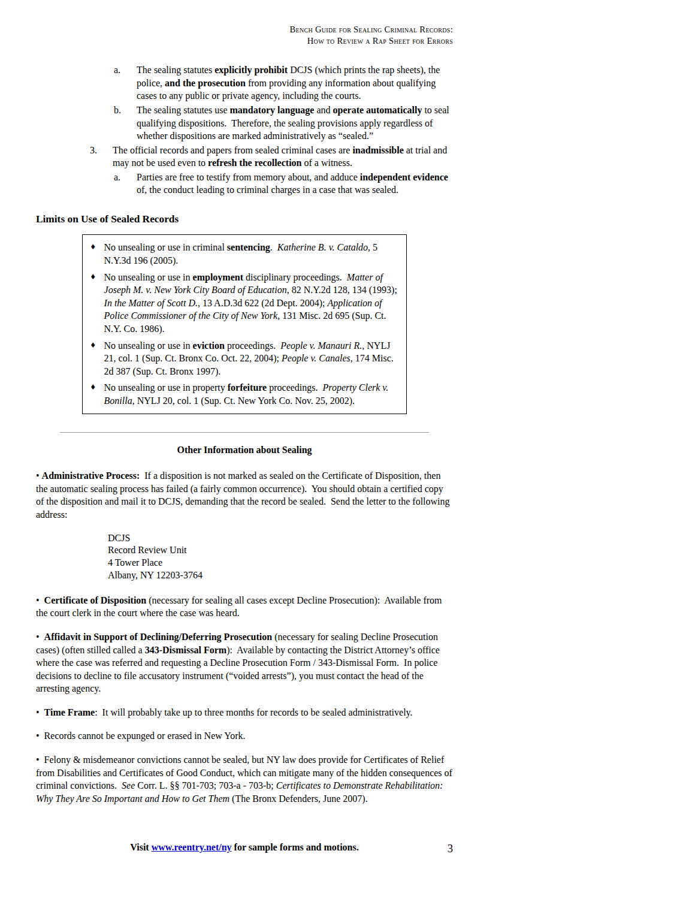Bench Guide for Sealing Criminal Records:
How to Review a Rap Sheet for Errors
a.
The sealing statutes explicitly prohibit DCJS (which prints the rap sheets), the police, and the prosecution from providing any information about qualifying cases to any public or private agency, including the courts.
b.
The sealing statutes use mandatory language and operate automatically to seal qualifying dispositions. Therefore, the sealing provisions apply regardless of whether dispositions are marked administratively as “sealed.”
3.
The official records and papers from sealed criminal cases are inadmissible at trial and may not be used even to refresh the recollection of a witness.
a.
Parties are free to testify from memory about, and adduce independent evidence of, the conduct leading to criminal charges in a case that was sealed.
Limits on Use of Sealed Records
♦ No unsealing or use in criminal sentencing. Katherine B. v. Cataldo, 5 N.Y.3d 196 (2005).
♦ No unsealing or use in employment disciplinary proceedings. Matter of Joseph M. v. New York City Board of Education, 82 N.Y.2d 128, 134 (1993); In the Matter of Scott D., 13 A.D.3d 622 (2d Dept. 2004); Application of Police Commissioner of the City of New York, 131 Misc. 2d 695 (Sup. Ct. N.Y. Co. 1986).
♦ No unsealing or use in eviction proceedings. People v. Manauri R., NYLJ 21, col. 1 (Sup. Ct. Bronx Co. Oct. 22, 2004); People v. Canales, 174 Misc. 2d 387 (Sup. Ct. Bronx 1997).
♦ No unsealing or use in property forfeiture proceedings. Property Clerk v. Bonilla, NYLJ 20, col. 1 (Sup. Ct. New York Co. Nov. 25, 2002).
Other Information about Sealing
• Administrative Process: If a disposition is not marked as sealed on the Certificate of Disposition, then the automatic sealing process has failed (a fairly common occurrence). You should obtain a certified copy of the disposition and mail it to DCJS, demanding that the record be sealed. Send the letter to the following address:
DCJS
Record Review Unit
4 Tower Place
Albany, NY 12203-3764
• Certificate of Disposition (necessary for sealing all cases except Decline Prosecution): Available from the court clerk in the court where the case was heard.
• Affidavit in Support of Declining/Deferring Prosecution (necessary for sealing Decline Prosecution cases) (often stilled called a 343-Dismissal Form): Available by contacting the District Attorney’s office where the case was referred and requesting a Decline Prosecution Form / 343-Dismissal Form. In police decisions to decline to file accusatory instrument (“voided arrests”), you must contact the head of the arresting agency.
• Time Frame: It will probably take up to three months for records to be sealed administratively.
• Records cannot be expunged or erased in New York.
• Felony & misdemeanor convictions cannot be sealed, but NY law does provide for Certificates of Relief from Disabilities and Certificates of Good Conduct, which can mitigate many of the hidden consequences of criminal convictions. See Corr. L. §§ 701-703; 703-a - 703-b; Certificates to Demonstrate Rehabilitation: Why They Are So Important and How to Get Them (The Bronx Defenders, June 2007).
Visit www.reentry.net/ny for sample forms and motions. 3